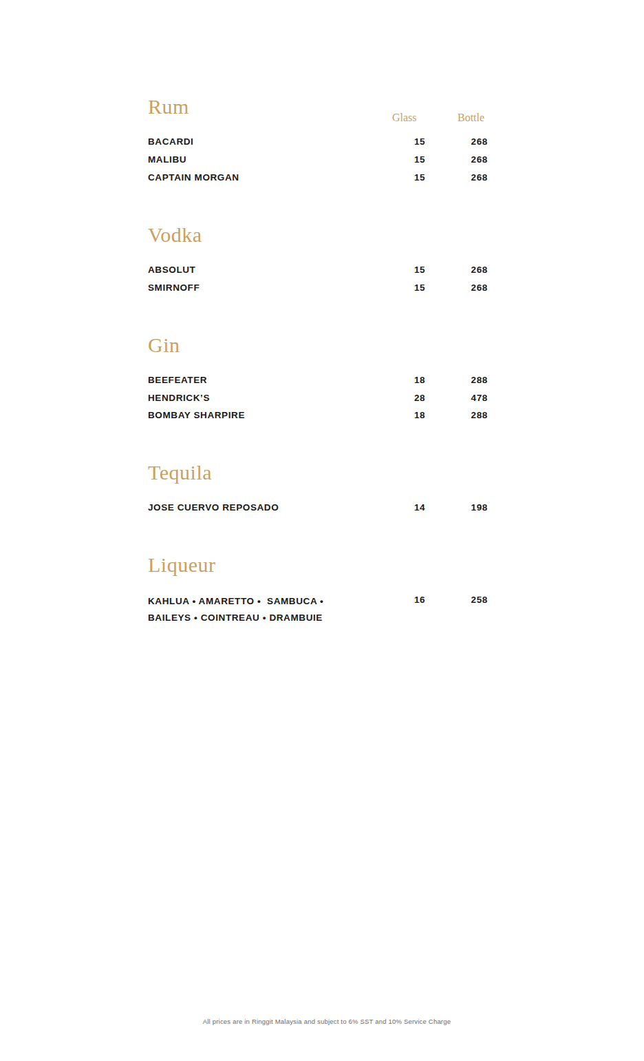Rum
Glass Bottle
| BACARDI | 15 | 268 |
| MALIBU | 15 | 268 |
| CAPTAIN MORGAN | 15 | 268 |
Vodka
| ABSOLUT | 15 | 268 |
| SMIRNOFF | 15 | 268 |
Gin
| BEEFEATER | 18 | 288 |
| HENDRICK’S | 28 | 478 |
| BOMBAY SHARPIRE | 18 | 288 |
Tequila
| JOSE CUERVO REPOSADO | 14 | 198 |
Liqueur
| KAHLUA • AMARETTO • SAMBUCA • BAILEYS • COINTREAU • DRAMBUIE | 16 | 258 |
All prices are in Ringgit Malaysia and subject to 6% SST and 10% Service Charge